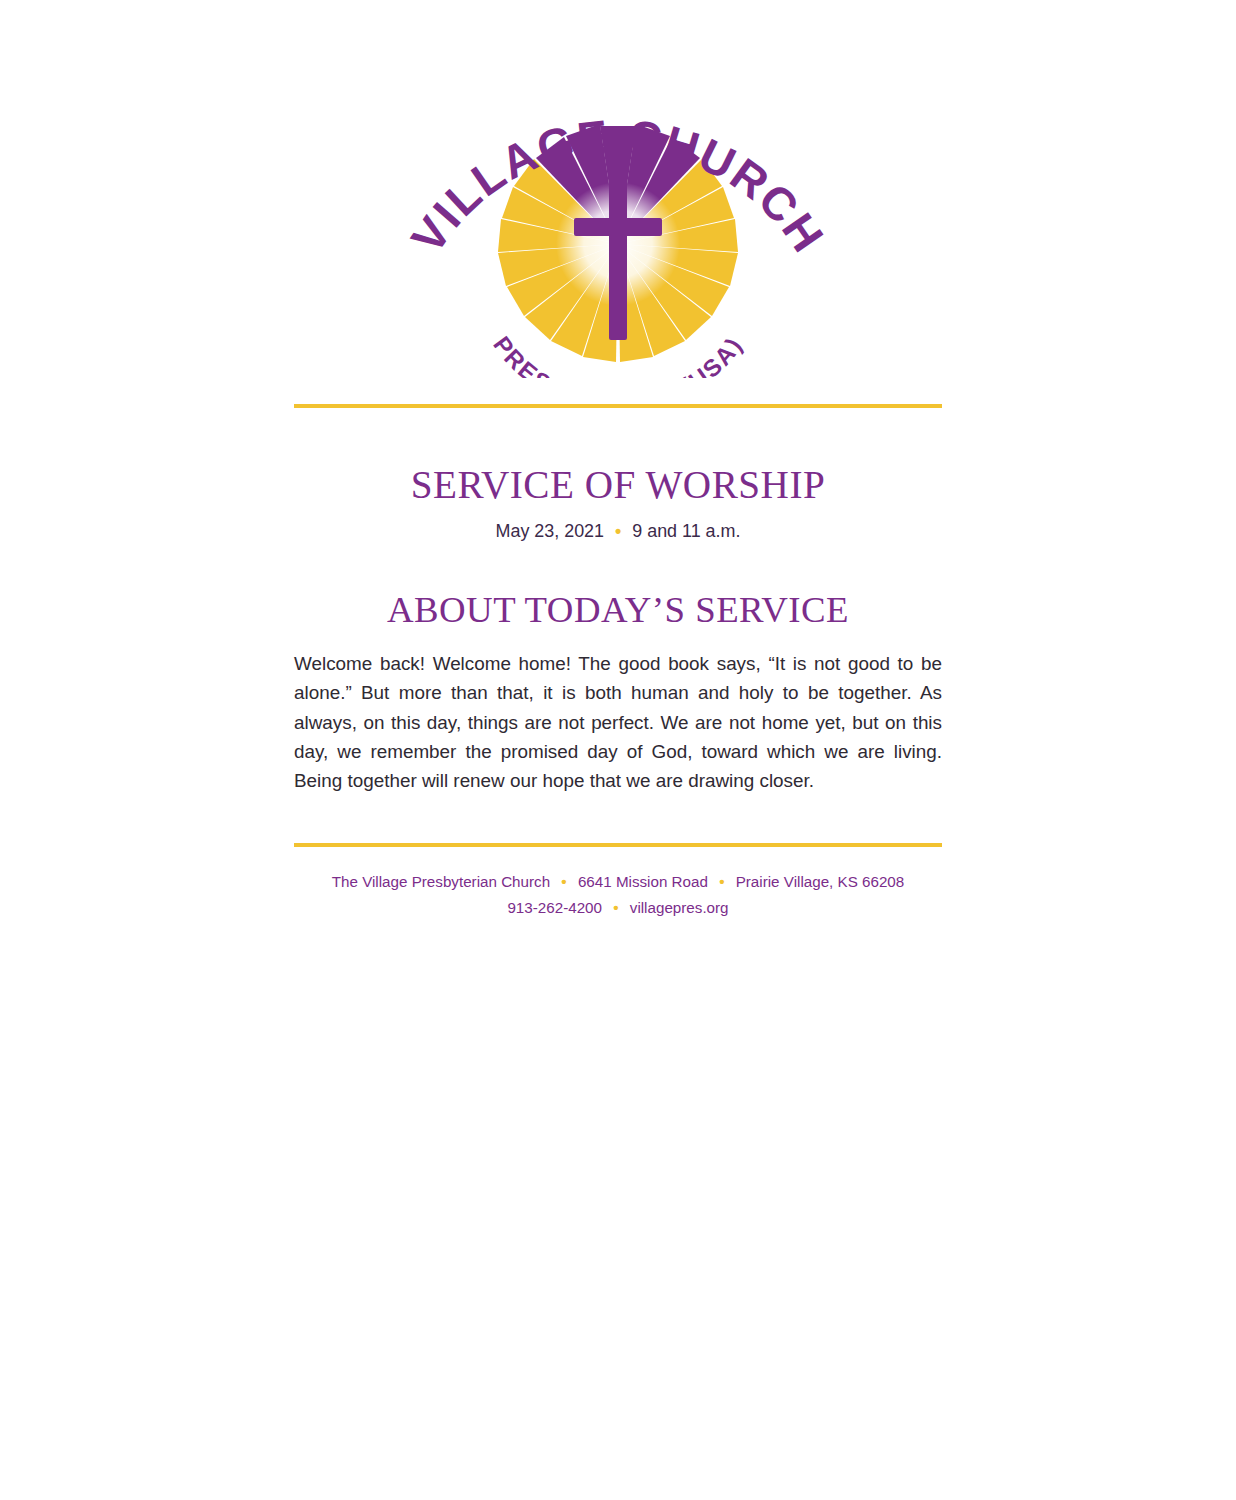VILLAGE CHURCH PRESBYTERIAN (USA)
SERVICE OF WORSHIP
May 23, 2021 • 9 and 11 a.m.
ABOUT TODAY’S SERVICE
Welcome back! Welcome home! The good book says, “It is not good to be alone.” But more than that, it is both human and holy to be together. As always, on this day, things are not perfect. We are not home yet, but on this day, we remember the promised day of God, toward which we are living. Being together will renew our hope that we are drawing closer.
The Village Presbyterian Church • 6641 Mission Road • Prairie Village, KS 66208
913-262-4200 • villagepres.org